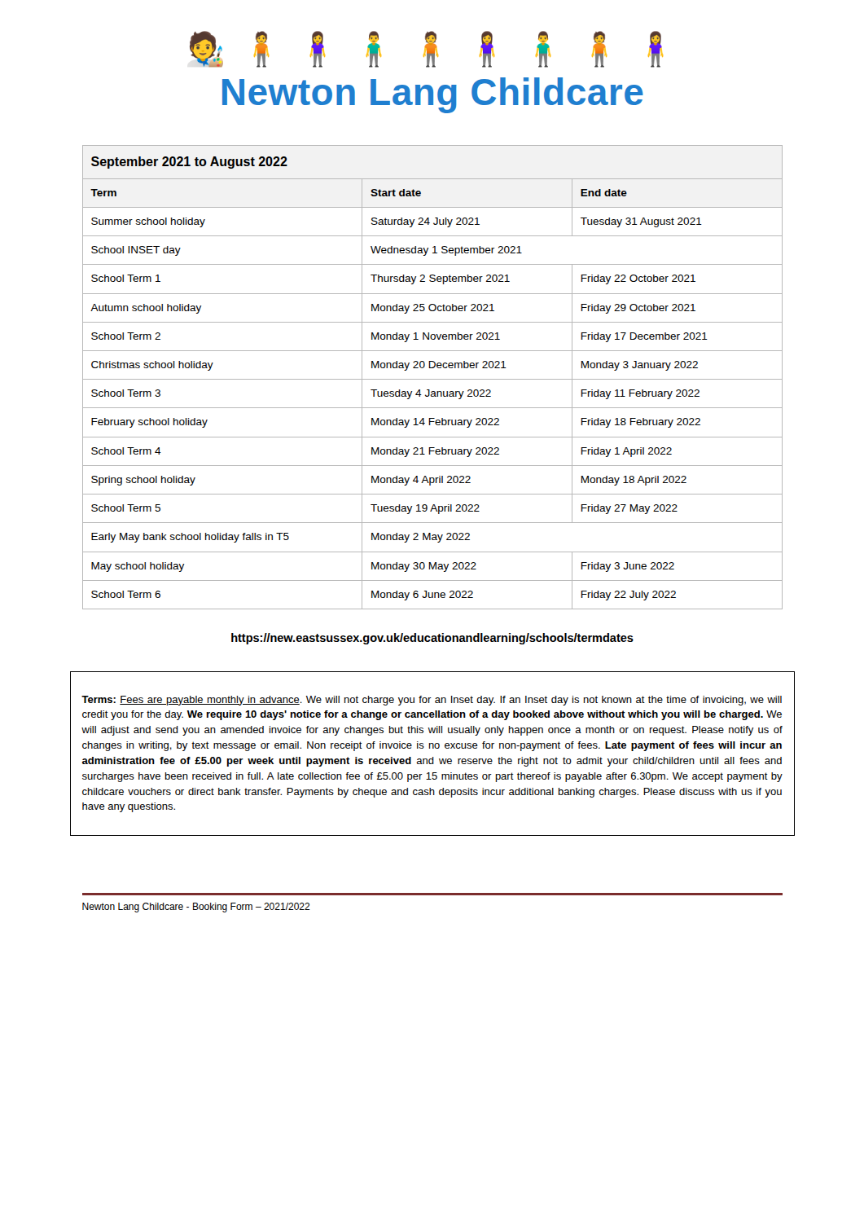🧑‍🎨 🧍 🧍‍♀️ 🧍‍♂️ 🧍 🧍‍♀️ 🧍‍♂️ 🧍 🧍‍♀️
Newton Lang Childcare
September 2021 to August 2022
| Term | Start date | End date |
| --- | --- | --- |
| Summer school holiday | Saturday 24 July 2021 | Tuesday 31 August 2021 |
| School INSET day | Wednesday 1 September 2021 |
| School Term 1 | Thursday 2 September 2021 | Friday 22 October 2021 |
| Autumn school holiday | Monday 25 October 2021 | Friday 29 October 2021 |
| School Term 2 | Monday 1 November 2021 | Friday 17 December 2021 |
| Christmas school holiday | Monday 20 December 2021 | Monday 3 January 2022 |
| School Term 3 | Tuesday 4 January 2022 | Friday 11 February 2022 |
| February school holiday | Monday 14 February 2022 | Friday 18 February 2022 |
| School Term 4 | Monday 21 February 2022 | Friday 1 April 2022 |
| Spring school holiday | Monday 4 April 2022 | Monday 18 April 2022 |
| School Term 5 | Tuesday 19 April 2022 | Friday 27 May 2022 |
| Early May bank school holiday falls in T5 | Monday 2 May 2022 |
| May school holiday | Monday 30 May 2022 | Friday 3 June 2022 |
| School Term 6 | Monday 6 June 2022 | Friday 22 July 2022 |
https://new.eastsussex.gov.uk/educationandlearning/schools/termdates
Terms: Fees are payable monthly in advance. We will not charge you for an Inset day. If an Inset day is not known at the time of invoicing, we will credit you for the day. We require 10 days' notice for a change or cancellation of a day booked above without which you will be charged. We will adjust and send you an amended invoice for any changes but this will usually only happen once a month or on request. Please notify us of changes in writing, by text message or email. Non receipt of invoice is no excuse for non-payment of fees. Late payment of fees will incur an administration fee of £5.00 per week until payment is received and we reserve the right not to admit your child/children until all fees and surcharges have been received in full. A late collection fee of £5.00 per 15 minutes or part thereof is payable after 6.30pm. We accept payment by childcare vouchers or direct bank transfer. Payments by cheque and cash deposits incur additional banking charges. Please discuss with us if you have any questions.
Newton Lang Childcare - Booking Form – 2021/2022